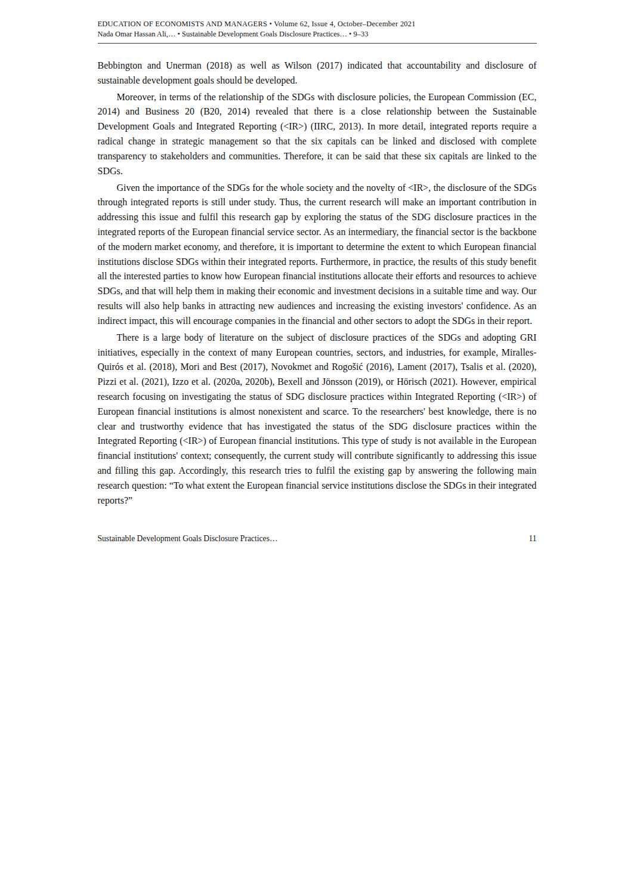EDUCATION OF ECONOMISTS AND MANAGERS • Volume 62, Issue 4, October–December 2021
Nada Omar Hassan Ali,… • Sustainable Development Goals Disclosure Practices… • 9–33
Bebbington and Unerman (2018) as well as Wilson (2017) indicated that accountability and disclosure of sustainable development goals should be developed.
Moreover, in terms of the relationship of the SDGs with disclosure policies, the European Commission (EC, 2014) and Business 20 (B20, 2014) revealed that there is a close relationship between the Sustainable Development Goals and Integrated Reporting (<IR>) (IIRC, 2013). In more detail, integrated reports require a radical change in strategic management so that the six capitals can be linked and disclosed with complete transparency to stakeholders and communities. Therefore, it can be said that these six capitals are linked to the SDGs.
Given the importance of the SDGs for the whole society and the novelty of <IR>, the disclosure of the SDGs through integrated reports is still under study. Thus, the current research will make an important contribution in addressing this issue and fulfil this research gap by exploring the status of the SDG disclosure practices in the integrated reports of the European financial service sector. As an intermediary, the financial sector is the backbone of the modern market economy, and therefore, it is important to determine the extent to which European financial institutions disclose SDGs within their integrated reports. Furthermore, in practice, the results of this study benefit all the interested parties to know how European financial institutions allocate their efforts and resources to achieve SDGs, and that will help them in making their economic and investment decisions in a suitable time and way. Our results will also help banks in attracting new audiences and increasing the existing investors' confidence. As an indirect impact, this will encourage companies in the financial and other sectors to adopt the SDGs in their report.
There is a large body of literature on the subject of disclosure practices of the SDGs and adopting GRI initiatives, especially in the context of many European countries, sectors, and industries, for example, Miralles-Quirós et al. (2018), Mori and Best (2017), Novokmet and Rogošić (2016), Lament (2017), Tsalis et al. (2020), Pizzi et al. (2021), Izzo et al. (2020a, 2020b), Bexell and Jönsson (2019), or Hörisch (2021). However, empirical research focusing on investigating the status of SDG disclosure practices within Integrated Reporting (<IR>) of European financial institutions is almost nonexistent and scarce. To the researchers' best knowledge, there is no clear and trustworthy evidence that has investigated the status of the SDG disclosure practices within the Integrated Reporting (<IR>) of European financial institutions. This type of study is not available in the European financial institutions' context; consequently, the current study will contribute significantly to addressing this issue and filling this gap. Accordingly, this research tries to fulfil the existing gap by answering the following main research question: “To what extent the European financial service institutions disclose the SDGs in their integrated reports?”
Sustainable Development Goals Disclosure Practices… 11